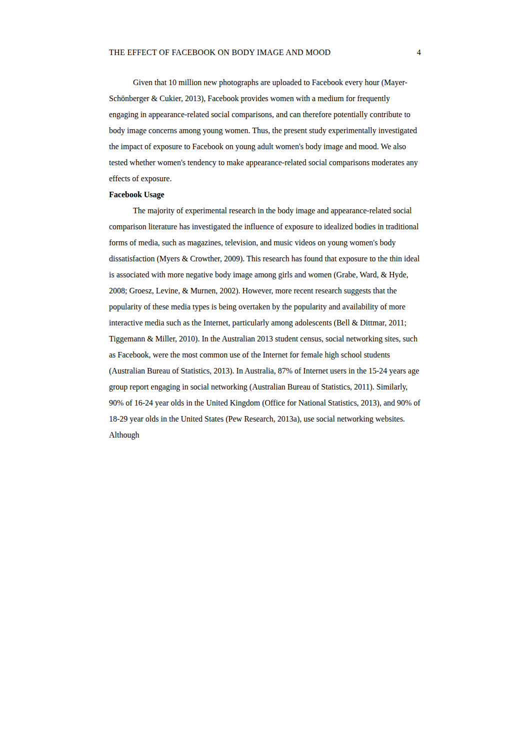The Effect of Facebook on Body Image and Mood 4
Given that 10 million new photographs are uploaded to Facebook every hour (Mayer-Schönberger & Cukier, 2013), Facebook provides women with a medium for frequently engaging in appearance-related social comparisons, and can therefore potentially contribute to body image concerns among young women. Thus, the present study experimentally investigated the impact of exposure to Facebook on young adult women's body image and mood. We also tested whether women's tendency to make appearance-related social comparisons moderates any effects of exposure.
Facebook Usage
The majority of experimental research in the body image and appearance-related social comparison literature has investigated the influence of exposure to idealized bodies in traditional forms of media, such as magazines, television, and music videos on young women's body dissatisfaction (Myers & Crowther, 2009). This research has found that exposure to the thin ideal is associated with more negative body image among girls and women (Grabe, Ward, & Hyde, 2008; Groesz, Levine, & Murnen, 2002). However, more recent research suggests that the popularity of these media types is being overtaken by the popularity and availability of more interactive media such as the Internet, particularly among adolescents (Bell & Dittmar, 2011; Tiggemann & Miller, 2010). In the Australian 2013 student census, social networking sites, such as Facebook, were the most common use of the Internet for female high school students (Australian Bureau of Statistics, 2013). In Australia, 87% of Internet users in the 15-24 years age group report engaging in social networking (Australian Bureau of Statistics, 2011). Similarly, 90% of 16-24 year olds in the United Kingdom (Office for National Statistics, 2013), and 90% of 18-29 year olds in the United States (Pew Research, 2013a), use social networking websites. Although